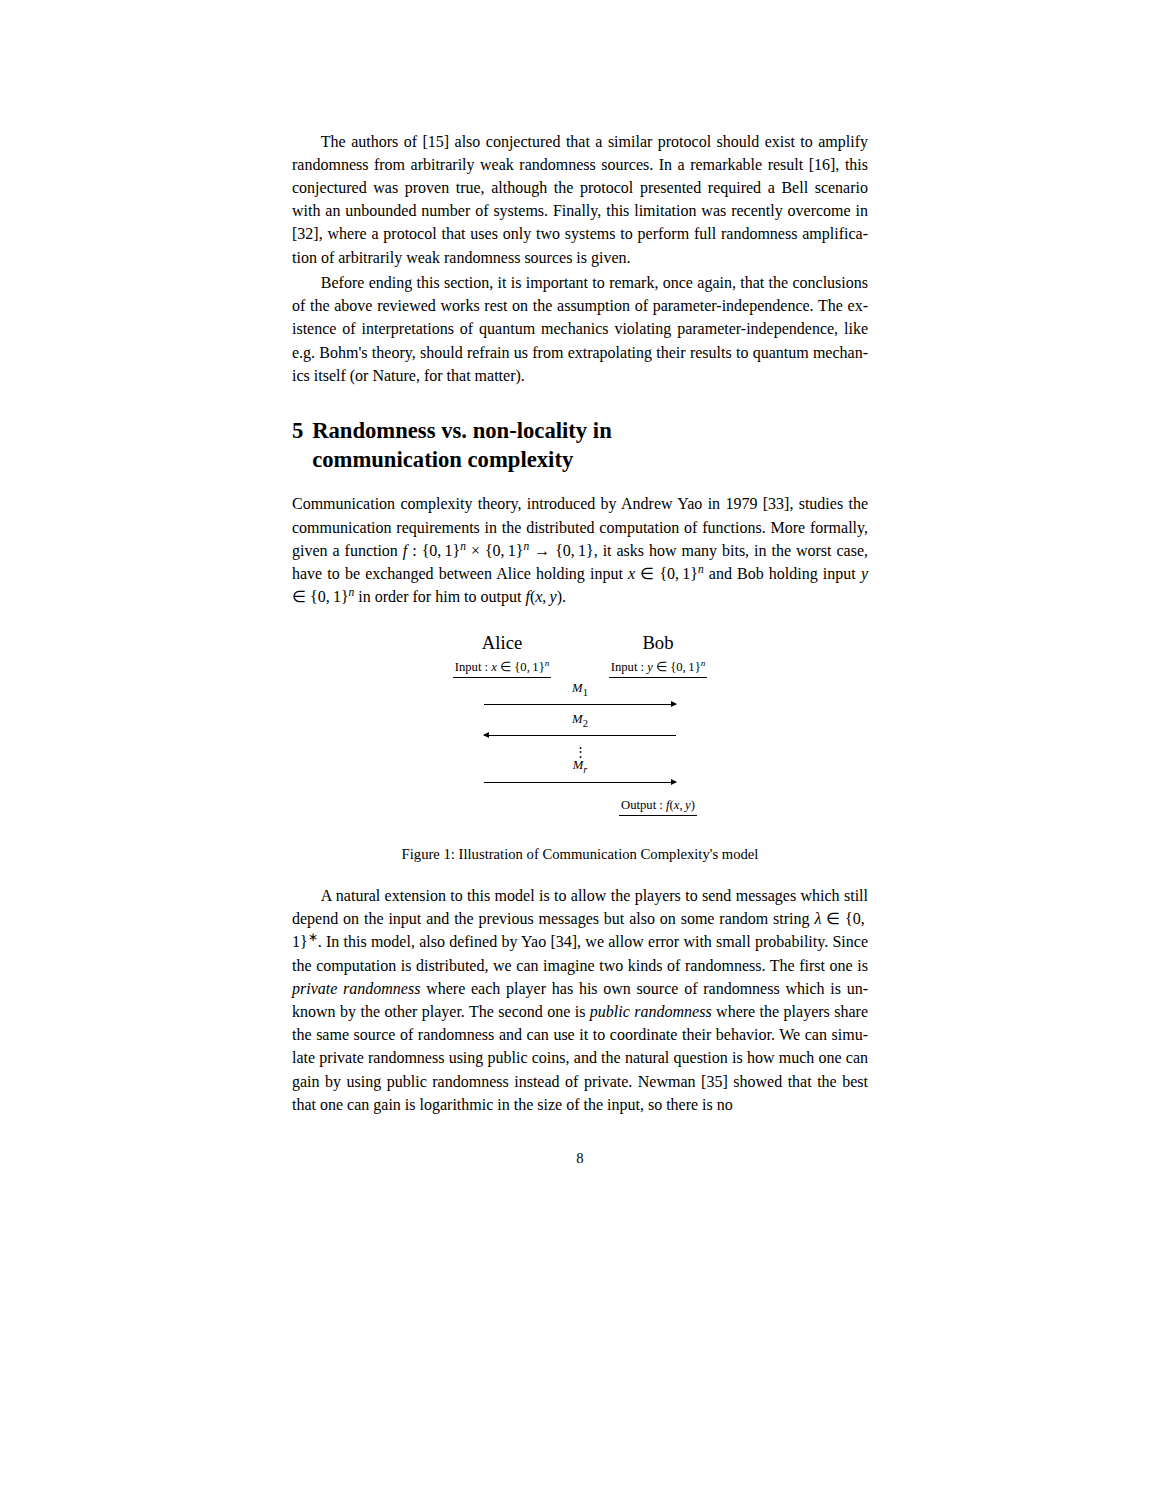The authors of [15] also conjectured that a similar protocol should exist to amplify randomness from arbitrarily weak randomness sources. In a remarkable result [16], this conjectured was proven true, although the protocol presented required a Bell scenario with an unbounded number of systems. Finally, this limitation was recently overcome in [32], where a protocol that uses only two systems to perform full randomness amplification of arbitrarily weak randomness sources is given.
Before ending this section, it is important to remark, once again, that the conclusions of the above reviewed works rest on the assumption of parameter-independence. The existence of interpretations of quantum mechanics violating parameter-independence, like e.g. Bohm's theory, should refrain us from extrapolating their results to quantum mechanics itself (or Nature, for that matter).
5
Randomness vs. non-locality in communication complexity
Communication complexity theory, introduced by Andrew Yao in 1979 [33], studies the communication requirements in the distributed computation of functions. More formally, given a function f : {0, 1}n × {0, 1}n → {0, 1}, it asks how many bits, in the worst case, have to be exchanged between Alice holding input x ∈ {0, 1}n and Bob holding input y ∈ {0, 1}n in order for him to output f(x, y).
| Alice | | Bob |
| Input : x ∈ {0, 1} n | | Input : y ∈ {0, 1} n |
| M 1 |
| M 2 |
| ⋮ |
| M r |
| | | Output : f ( x , y ) |
Figure 1: Illustration of Communication Complexity's model
A natural extension to this model is to allow the players to send messages which still depend on the input and the previous messages but also on some random string λ ∈ {0, 1}∗. In this model, also defined by Yao [34], we allow error with small probability. Since the computation is distributed, we can imagine two kinds of randomness. The first one is private randomness where each player has his own source of randomness which is unknown by the other player. The second one is public randomness where the players share the same source of randomness and can use it to coordinate their behavior. We can simulate private randomness using public coins, and the natural question is how much one can gain by using public randomness instead of private. Newman [35] showed that the best that one can gain is logarithmic in the size of the input, so there is no
8